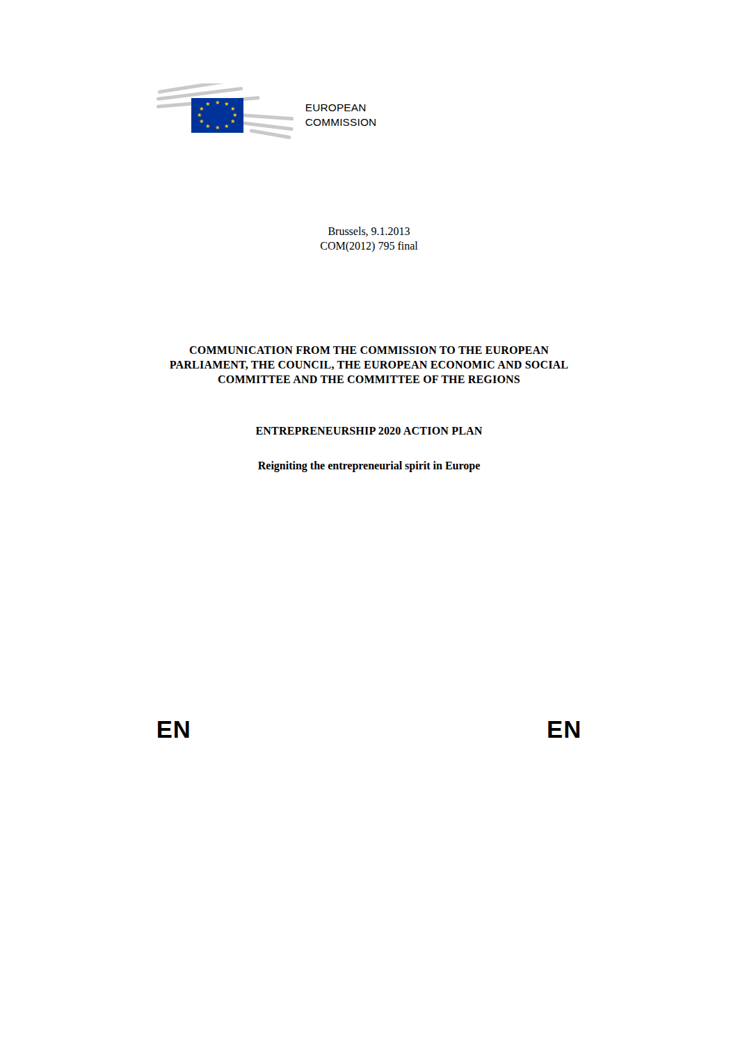★ ★ ★ ★ ★ ★ ★ ★ ★ ★ ★ ★
EUROPEAN
COMMISSION
Brussels, 9.1.2013
COM(2012) 795 final
Communication from the Commission to the European
Parliament, the Council, the European Economic and Social
Committee and the Committee of the Regions
Entrepreneurship 2020 Action Plan
Reigniting the entrepreneurial spirit in Europe
EN EN